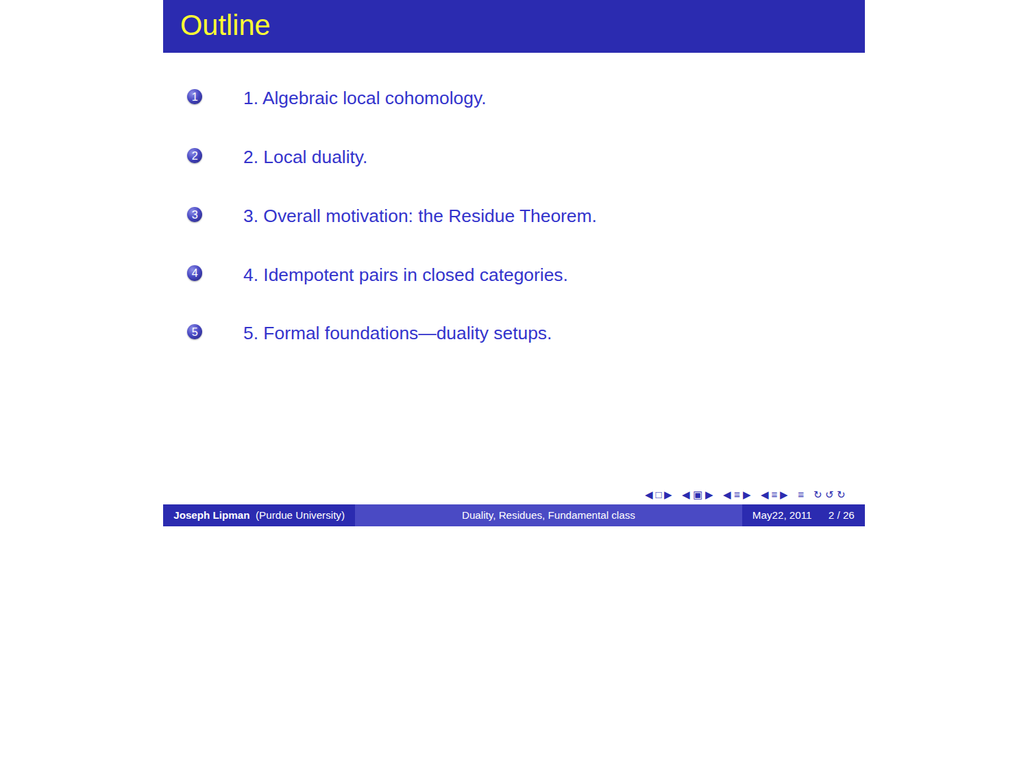Outline
1. Algebraic local cohomology.
2. Local duality.
3. Overall motivation: the Residue Theorem.
4. Idempotent pairs in closed categories.
5. Formal foundations—duality setups.
◀□▶ ◀▣▶ ◀≡▶ ◀≡▶ ≡ ↻↺↻
Joseph Lipman (Purdue University)
Duality, Residues, Fundamental class
May22, 20112 / 26